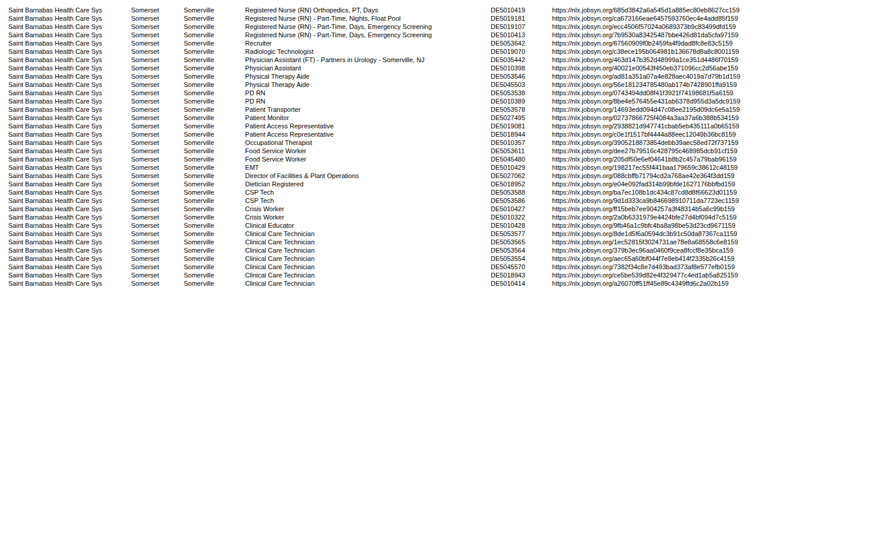| Saint Barnabas Health Care Sys | Somerset | Somerville | Registered Nurse (RN) Orthopedics, PT, Days | DE5010419 | https://nlx.jobsyn.org/685d3842a6a545d1a885ec80eb8627cc159 |
| Saint Barnabas Health Care Sys | Somerset | Somerville | Registered Nurse (RN) - Part-Time, Nights, Float Pool | DE5019181 | https://nlx.jobsyn.org/ca673166eae6457593760ec4e4add85f159 |
| Saint Barnabas Health Care Sys | Somerset | Somerville | Registered Nurse (RN) - Part-Time, Days, Emergency Screening | DE5019107 | https://nlx.jobsyn.org/ecc4506f57024a0689373b9c83499dfd159 |
| Saint Barnabas Health Care Sys | Somerset | Somerville | Registered Nurse (RN) - Part-Time, Days, Emergency Screening | DE5010413 | https://nlx.jobsyn.org/7b9530a83425487bbe426d81da5cfa97159 |
| Saint Barnabas Health Care Sys | Somerset | Somerville | Recruiter | DE5053642 | https://nlx.jobsyn.org/67560909f0b2459fa4f9dad8fc8e83c5159 |
| Saint Barnabas Health Care Sys | Somerset | Somerville | Radiologic Technologist | DE5019070 | https://nlx.jobsyn.org/c38ece195b064981b136678d8a8c8001159 |
| Saint Barnabas Health Care Sys | Somerset | Somerville | Physician Assistant (FT) - Partners in Urology - Somerville, NJ | DE5035442 | https://nlx.jobsyn.org/463d147b352d48999a1ce351d4486f70159 |
| Saint Barnabas Health Care Sys | Somerset | Somerville | Physician Assistant | DE5010398 | https://nlx.jobsyn.org/40021e00543f450eb371096cc2d56abe159 |
| Saint Barnabas Health Care Sys | Somerset | Somerville | Physical Therapy Aide | DE5053546 | https://nlx.jobsyn.org/ad81a351a07a4e828aec4019a7d79b1d159 |
| Saint Barnabas Health Care Sys | Somerset | Somerville | Physical Therapy Aide | DE5045503 | https://nlx.jobsyn.org/56e181234785480ab174b7428901ffa9159 |
| Saint Barnabas Health Care Sys | Somerset | Somerville | PD RN | DE5053538 | https://nlx.jobsyn.org/0743494dd08f41f3921f74198681f5a6159 |
| Saint Barnabas Health Care Sys | Somerset | Somerville | PD RN | DE5010389 | https://nlx.jobsyn.org/8be4e576455e431ab6378d955d3a5dc9159 |
| Saint Barnabas Health Care Sys | Somerset | Somerville | Patient Transporter | DE5053578 | https://nlx.jobsyn.org/14693edd094d47c08ee2195d09dc6e5a159 |
| Saint Barnabas Health Care Sys | Somerset | Somerville | Patient Monitor | DE5027495 | https://nlx.jobsyn.org/02737866725f4084a3aa37a6b388b534159 |
| Saint Barnabas Health Care Sys | Somerset | Somerville | Patient Access Representative | DE5019081 | https://nlx.jobsyn.org/2938821d947741cbab5eb435111a0b65159 |
| Saint Barnabas Health Care Sys | Somerset | Somerville | Patient Access Representative | DE5018944 | https://nlx.jobsyn.org/c0e1f1517bf4444a88eec12049b36bc8159 |
| Saint Barnabas Health Care Sys | Somerset | Somerville | Occupational Therapist | DE5010357 | https://nlx.jobsyn.org/3905218873854debb39aec58ed72f737159 |
| Saint Barnabas Health Care Sys | Somerset | Somerville | Food Service Worker | DE5053611 | https://nlx.jobsyn.org/dee27b79516c428795c468985dcb91cf159 |
| Saint Barnabas Health Care Sys | Somerset | Somerville | Food Service Worker | DE5045480 | https://nlx.jobsyn.org/205df50e6ef04641b8b2c457a79bab96159 |
| Saint Barnabas Health Care Sys | Somerset | Somerville | EMT | DE5010429 | https://nlx.jobsyn.org/198217ec55f441baa179659c38612c48159 |
| Saint Barnabas Health Care Sys | Somerset | Somerville | Director of Facilities & Plant Operations | DE5027062 | https://nlx.jobsyn.org/088cbffb71794cd2a768ae42e364f3dd159 |
| Saint Barnabas Health Care Sys | Somerset | Somerville | Dietician Registered | DE5018952 | https://nlx.jobsyn.org/e04e092fad314b99bfde1627176bbfbd159 |
| Saint Barnabas Health Care Sys | Somerset | Somerville | CSP Tech | DE5053588 | https://nlx.jobsyn.org/ba7ec108b1dc434c87cd8d8f66623d01159 |
| Saint Barnabas Health Care Sys | Somerset | Somerville | CSP Tech | DE5053586 | https://nlx.jobsyn.org/9d1d333ca9b846698910711da7723ec1159 |
| Saint Barnabas Health Care Sys | Somerset | Somerville | Crisis Worker | DE5010427 | https://nlx.jobsyn.org/ff15beb7ee904257a3f48314b5a6c99b159 |
| Saint Barnabas Health Care Sys | Somerset | Somerville | Crisis Worker | DE5010322 | https://nlx.jobsyn.org/2a0b6331979e4424bfe27d4bf094d7c5159 |
| Saint Barnabas Health Care Sys | Somerset | Somerville | Clinical Educator | DE5010428 | https://nlx.jobsyn.org/9fb46a1c9bfc4ba8a98be53d23cd9671159 |
| Saint Barnabas Health Care Sys | Somerset | Somerville | Clinical Care Technician | DE5053577 | https://nlx.jobsyn.org/8de1d5f6a0594dc3b91c50da87367ca1159 |
| Saint Barnabas Health Care Sys | Somerset | Somerville | Clinical Care Technician | DE5053565 | https://nlx.jobsyn.org/1ec52815f3024731ae78e8a68558c6e8159 |
| Saint Barnabas Health Care Sys | Somerset | Somerville | Clinical Care Technician | DE5053564 | https://nlx.jobsyn.org/379b3ec96aa0460f9cea8fccf8e35bca159 |
| Saint Barnabas Health Care Sys | Somerset | Somerville | Clinical Care Technician | DE5053554 | https://nlx.jobsyn.org/aec65a60bf044f7e8eb414f2335b26c4159 |
| Saint Barnabas Health Care Sys | Somerset | Somerville | Clinical Care Technician | DE5045570 | https://nlx.jobsyn.org/7382f34c8e7d493bad373af8e577efb0159 |
| Saint Barnabas Health Care Sys | Somerset | Somerville | Clinical Care Technician | DE5018943 | https://nlx.jobsyn.org/ce5be539d82e4f329477c4ed1ab5a825159 |
| Saint Barnabas Health Care Sys | Somerset | Somerville | Clinical Care Technician | DE5010414 | https://nlx.jobsyn.org/a26070ff51ff45e89c4349ffd6c2a02b159 |